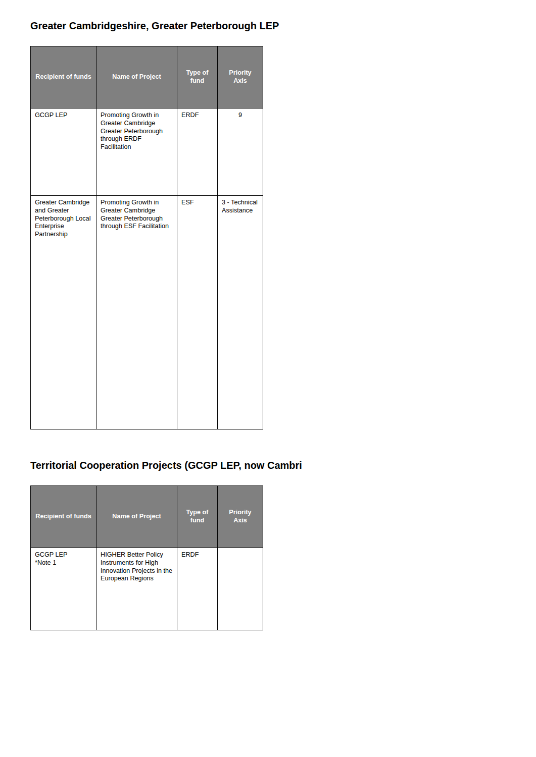Greater Cambridgeshire, Greater Peterborough LEP
| Recipient of funds | Name of Project | Type of fund | Priority Axis |
| --- | --- | --- | --- |
| GCGP LEP | Promoting Growth in Greater Cambridge Greater Peterborough through ERDF Facilitation | ERDF | 9 |
| Greater Cambridge and Greater Peterborough Local Enterprise Partnership | Promoting Growth in Greater Cambridge Greater Peterborough through ESF Facilitation | ESF | 3 - Technical Assistance |
Territorial Cooperation Projects (GCGP LEP, now Cambri
| Recipient of funds | Name of Project | Type of fund | Priority Axis |
| --- | --- | --- | --- |
| GCGP LEP *Note 1 | HIGHER Better Policy Instruments for High Innovation Projects in the European Regions | ERDF | |